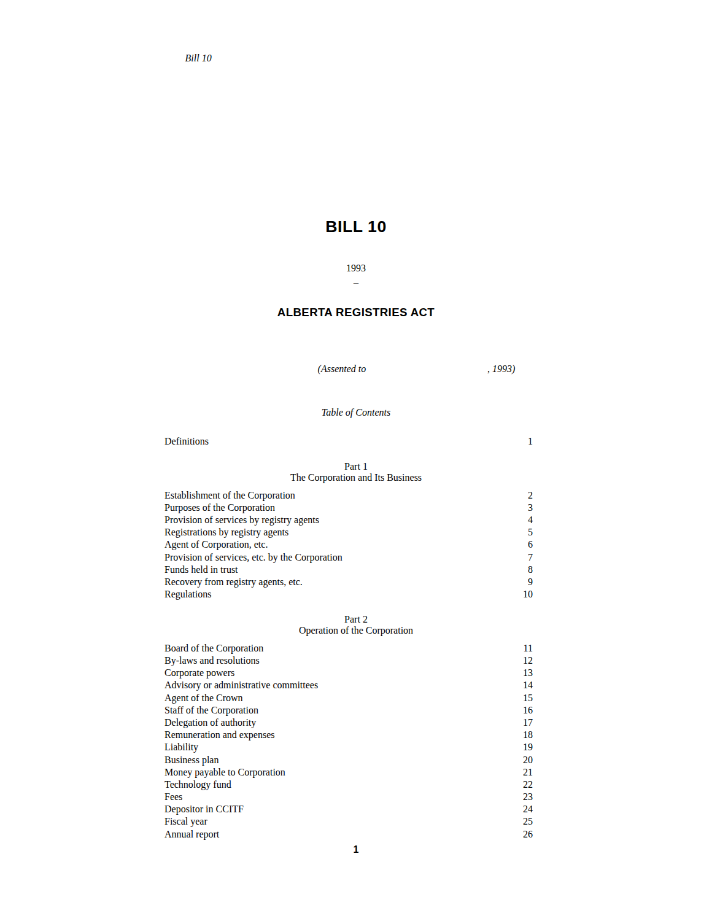Bill 10
BILL 10
1993
–
ALBERTA REGISTRIES ACT
(Assented to, 1993)
Table of Contents
| Definitions | 1 |
Part 1
The Corporation and Its Business
| Establishment of the Corporation | 2 |
| Purposes of the Corporation | 3 |
| Provision of services by registry agents | 4 |
| Registrations by registry agents | 5 |
| Agent of Corporation, etc. | 6 |
| Provision of services, etc. by the Corporation | 7 |
| Funds held in trust | 8 |
| Recovery from registry agents, etc. | 9 |
| Regulations | 10 |
Part 2
Operation of the Corporation
| Board of the Corporation | 11 |
| By-laws and resolutions | 12 |
| Corporate powers | 13 |
| Advisory or administrative committees | 14 |
| Agent of the Crown | 15 |
| Staff of the Corporation | 16 |
| Delegation of authority | 17 |
| Remuneration and expenses | 18 |
| Liability | 19 |
| Business plan | 20 |
| Money payable to Corporation | 21 |
| Technology fund | 22 |
| Fees | 23 |
| Depositor in CCITF | 24 |
| Fiscal year | 25 |
| Annual report | 26 |
1